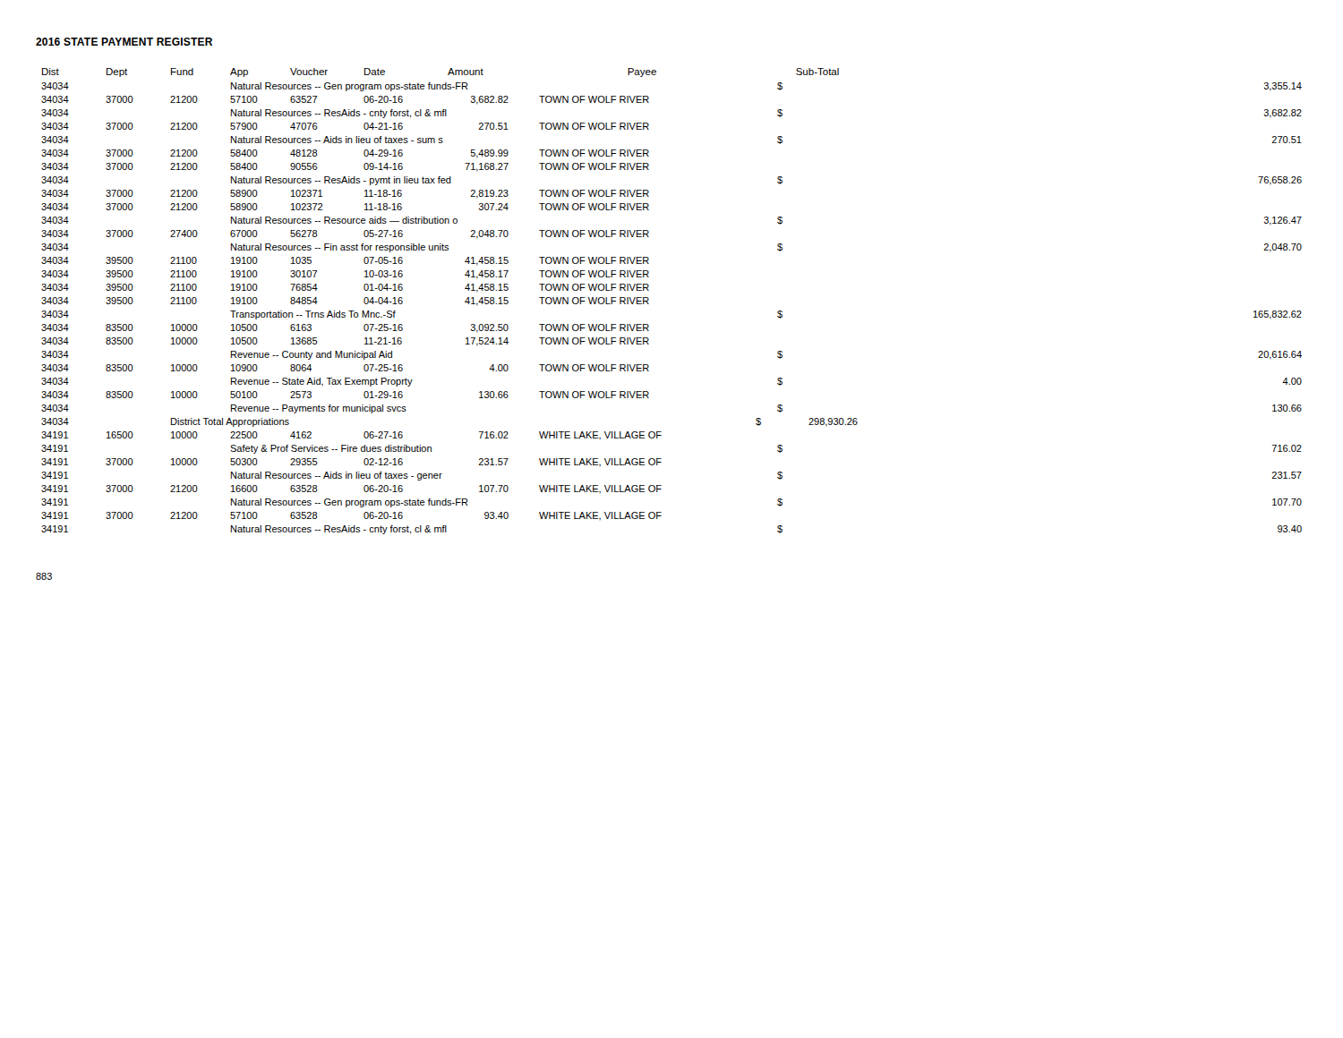2016 STATE PAYMENT REGISTER
| Dist | Dept | Fund | App | Voucher | Date | Amount | Payee | | Sub-Total |
| --- | --- | --- | --- | --- | --- | --- | --- | --- | --- |
| 34034 | | | Natural Resources -- Gen program ops-state funds-FR | | | $ | 3,355.14 |
| 34034 | 37000 | 21200 | 57100 | 63527 | 06-20-16 | 3,682.82 | TOWN OF WOLF RIVER | | |
| 34034 | | | Natural Resources -- ResAids - cnty forst, cl & mfl | | | $ | 3,682.82 |
| 34034 | 37000 | 21200 | 57900 | 47076 | 04-21-16 | 270.51 | TOWN OF WOLF RIVER | | |
| 34034 | | | Natural Resources -- Aids in lieu of taxes - sum s | | | $ | 270.51 |
| 34034 | 37000 | 21200 | 58400 | 48128 | 04-29-16 | 5,489.99 | TOWN OF WOLF RIVER | | |
| 34034 | 37000 | 21200 | 58400 | 90556 | 09-14-16 | 71,168.27 | TOWN OF WOLF RIVER | | |
| 34034 | | | Natural Resources -- ResAids - pymt in lieu tax fed | | | $ | 76,658.26 |
| 34034 | 37000 | 21200 | 58900 | 102371 | 11-18-16 | 2,819.23 | TOWN OF WOLF RIVER | | |
| 34034 | 37000 | 21200 | 58900 | 102372 | 11-18-16 | 307.24 | TOWN OF WOLF RIVER | | |
| 34034 | | | Natural Resources -- Resource aids — distribution o | | | $ | 3,126.47 |
| 34034 | 37000 | 27400 | 67000 | 56278 | 05-27-16 | 2,048.70 | TOWN OF WOLF RIVER | | |
| 34034 | | | Natural Resources -- Fin asst for responsible units | | | $ | 2,048.70 |
| 34034 | 39500 | 21100 | 19100 | 1035 | 07-05-16 | 41,458.15 | TOWN OF WOLF RIVER | | |
| 34034 | 39500 | 21100 | 19100 | 30107 | 10-03-16 | 41,458.17 | TOWN OF WOLF RIVER | | |
| 34034 | 39500 | 21100 | 19100 | 76854 | 01-04-16 | 41,458.15 | TOWN OF WOLF RIVER | | |
| 34034 | 39500 | 21100 | 19100 | 84854 | 04-04-16 | 41,458.15 | TOWN OF WOLF RIVER | | |
| 34034 | | | Transportation -- Trns Aids To Mnc.-Sf | | | $ | 165,832.62 |
| 34034 | 83500 | 10000 | 10500 | 6163 | 07-25-16 | 3,092.50 | TOWN OF WOLF RIVER | | |
| 34034 | 83500 | 10000 | 10500 | 13685 | 11-21-16 | 17,524.14 | TOWN OF WOLF RIVER | | |
| 34034 | | | Revenue -- County and Municipal Aid | | | $ | 20,616.64 |
| 34034 | 83500 | 10000 | 10900 | 8064 | 07-25-16 | 4.00 | TOWN OF WOLF RIVER | | |
| 34034 | | | Revenue -- State Aid, Tax Exempt Proprty | | | $ | 4.00 |
| 34034 | 83500 | 10000 | 50100 | 2573 | 01-29-16 | 130.66 | TOWN OF WOLF RIVER | | |
| 34034 | | | Revenue -- Payments for municipal svcs | | | $ | 130.66 |
| 34034 | | District Total Appropriations | | $ | 298,930.26 |
| 34191 | 16500 | 10000 | 22500 | 4162 | 06-27-16 | 716.02 | WHITE LAKE, VILLAGE OF | | |
| 34191 | | | Safety & Prof Services -- Fire dues distribution | | | $ | 716.02 |
| 34191 | 37000 | 10000 | 50300 | 29355 | 02-12-16 | 231.57 | WHITE LAKE, VILLAGE OF | | |
| 34191 | | | Natural Resources -- Aids in lieu of taxes - gener | | | $ | 231.57 |
| 34191 | 37000 | 21200 | 16600 | 63528 | 06-20-16 | 107.70 | WHITE LAKE, VILLAGE OF | | |
| 34191 | | | Natural Resources -- Gen program ops-state funds-FR | | | $ | 107.70 |
| 34191 | 37000 | 21200 | 57100 | 63528 | 06-20-16 | 93.40 | WHITE LAKE, VILLAGE OF | | |
| 34191 | | | Natural Resources -- ResAids - cnty forst, cl & mfl | | | $ | 93.40 |
883